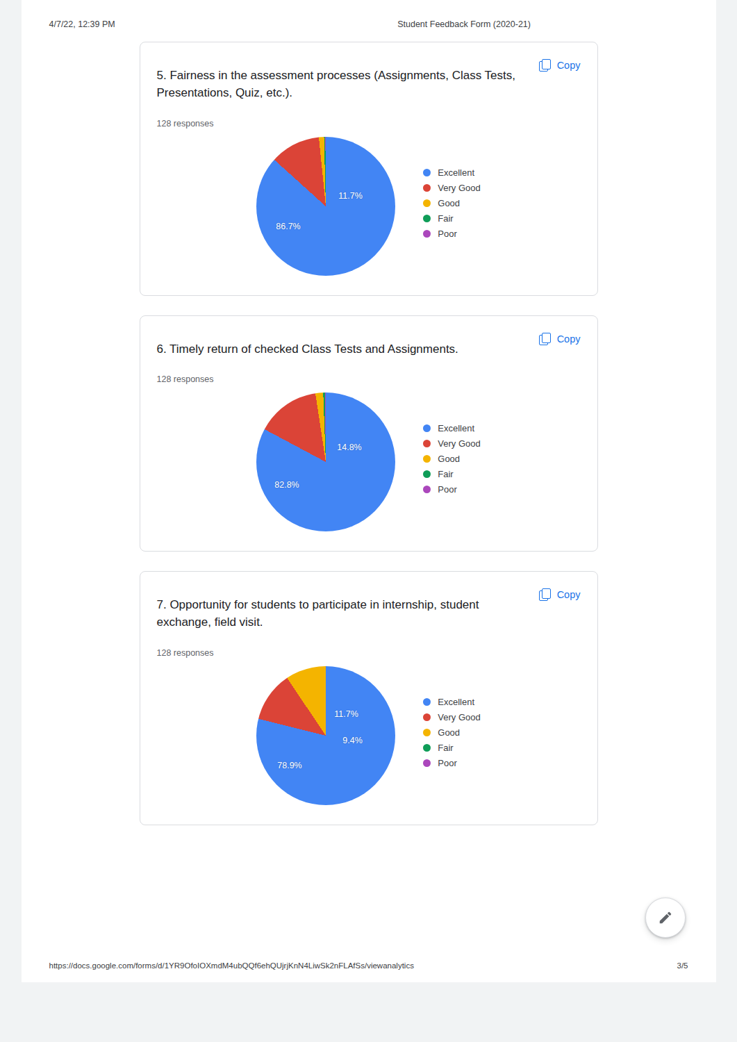4/7/22, 12:39 PM Student Feedback Form (2020-21)
5. Fairness in the assessment processes (Assignments, Class Tests, Presentations, Quiz, etc.).
Copy
128 responses
11.7% 86.7%
Excellent
Very Good
Good
Fair
Poor
6. Timely return of checked Class Tests and Assignments.
Copy
128 responses
14.8% 82.8%
Excellent
Very Good
Good
Fair
Poor
7. Opportunity for students to participate in internship, student exchange, field visit.
Copy
128 responses
11.7% 9.4% 78.9%
Excellent
Very Good
Good
Fair
Poor
https://docs.google.com/forms/d/1YR9OfoIOXmdM4ubQQf6ehQUjrjKnN4LiwSk2nFLAfSs/viewanalytics 3/5